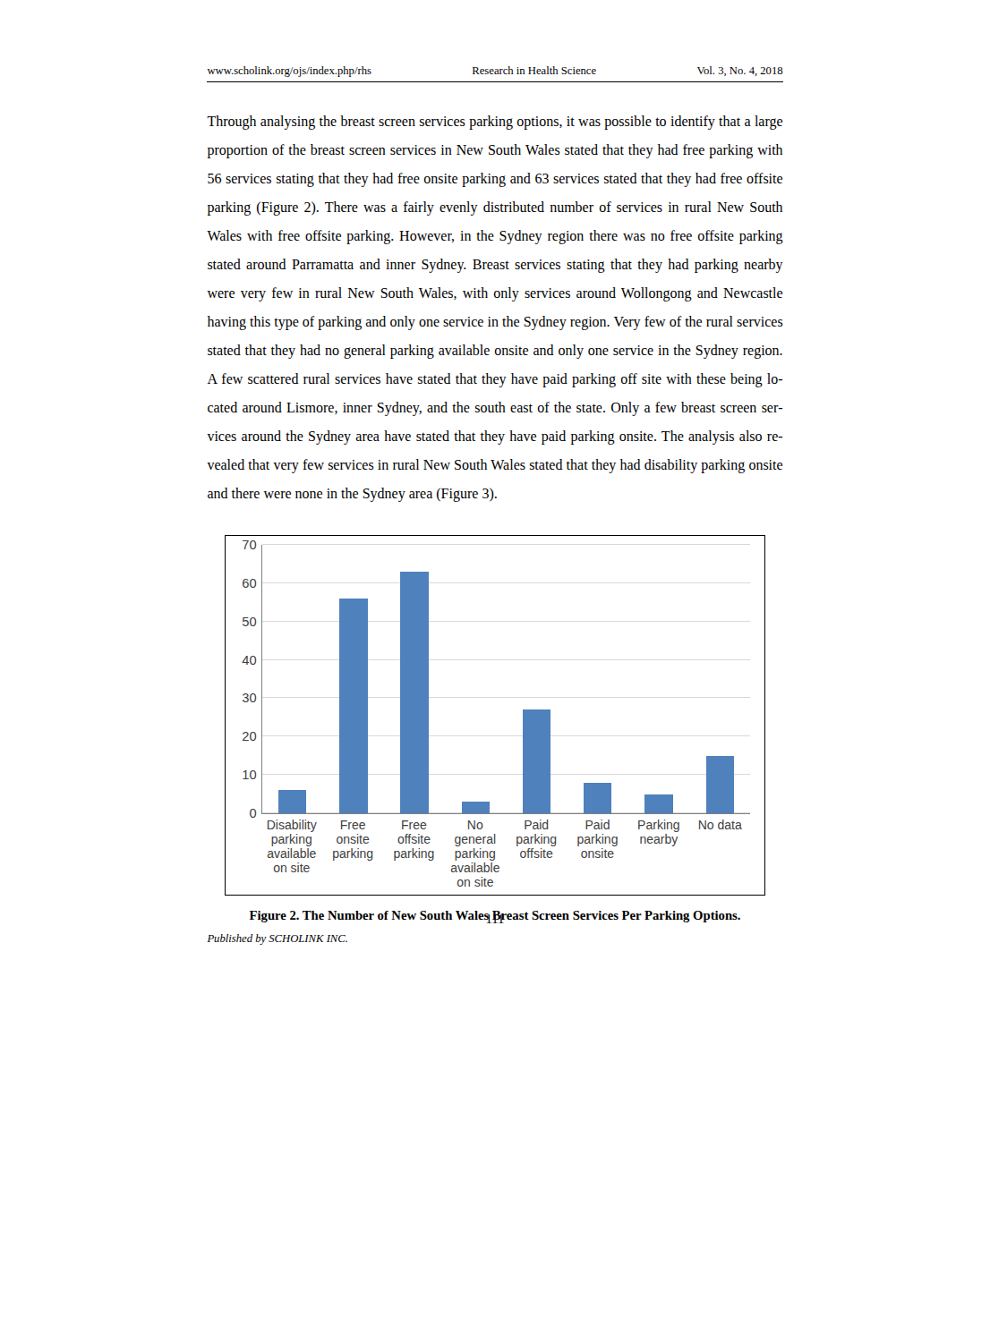www.scholink.org/ojs/index.php/rhs
Research in Health Science
Vol. 3, No. 4, 2018
Through analysing the breast screen services parking options, it was possible to identify that a large proportion of the breast screen services in New South Wales stated that they had free parking with 56 services stating that they had free onsite parking and 63 services stated that they had free offsite parking (Figure 2). There was a fairly evenly distributed number of services in rural New South Wales with free offsite parking. However, in the Sydney region there was no free offsite parking stated around Parramatta and inner Sydney. Breast services stating that they had parking nearby were very few in rural New South Wales, with only services around Wollongong and Newcastle having this type of parking and only one service in the Sydney region. Very few of the rural services stated that they had no general parking available onsite and only one service in the Sydney region. A few scattered rural services have stated that they have paid parking off site with these being located around Lismore, inner Sydney, and the south east of the state. Only a few breast screen services around the Sydney area have stated that they have paid parking onsite. The analysis also revealed that very few services in rural New South Wales stated that they had disability parking onsite and there were none in the Sydney area (Figure 3).
70
60
50
40
30
20
10
0
Disability parking available on site
Free onsite parking
Free offsite parking
No general parking available on site
Paid parking offsite
Paid parking onsite
Parking nearby
No data
Figure 2. The Number of New South Wales Breast Screen Services Per Parking Options.
111
Published by SCHOLINK INC.